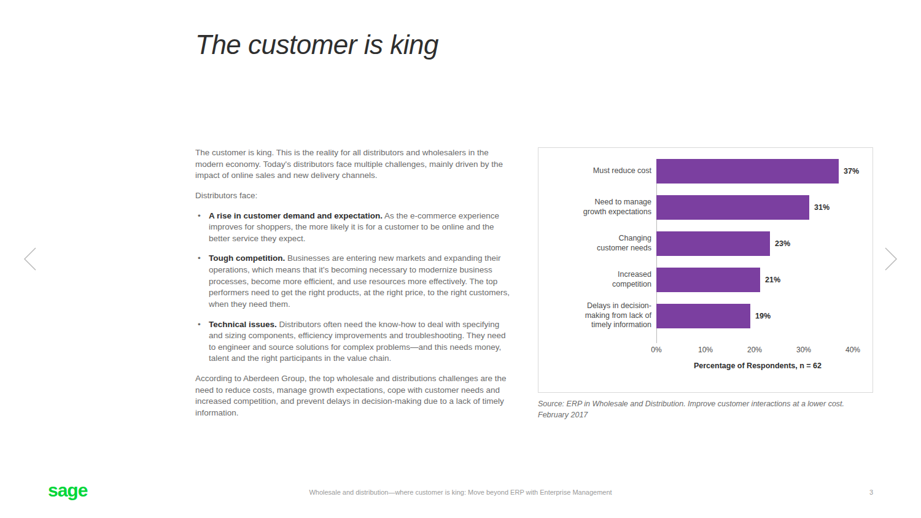The customer is king
The customer is king. This is the reality for all distributors and wholesalers in the modern economy. Today's distributors face multiple challenges, mainly driven by the impact of online sales and new delivery channels.
Distributors face:
A rise in customer demand and expectation. As the e-commerce experience improves for shoppers, the more likely it is for a customer to be online and the better service they expect.
Tough competition. Businesses are entering new markets and expanding their operations, which means that it's becoming necessary to modernize business processes, become more efficient, and use resources more effectively. The top performers need to get the right products, at the right price, to the right customers, when they need them.
Technical issues. Distributors often need the know-how to deal with specifying and sizing components, efficiency improvements and troubleshooting. They need to engineer and source solutions for complex problems—and this needs money, talent and the right participants in the value chain.
According to Aberdeen Group, the top wholesale and distributions challenges are the need to reduce costs, manage growth expectations, cope with customer needs and increased competition, and prevent delays in decision-making due to a lack of timely information.
Must reduce cost
37%
Need to manage
growth expectations
31%
Changing
customer needs
23%
Increased
competition
21%
Delays in decision-
making from lack of
timely information
19%
0% 10% 20% 30% 40%
Percentage of Respondents, n = 62
Source: ERP in Wholesale and Distribution. Improve customer interactions at a lower cost. February 2017
sage
Wholesale and distribution—where customer is king: Move beyond ERP with Enterprise Management
3